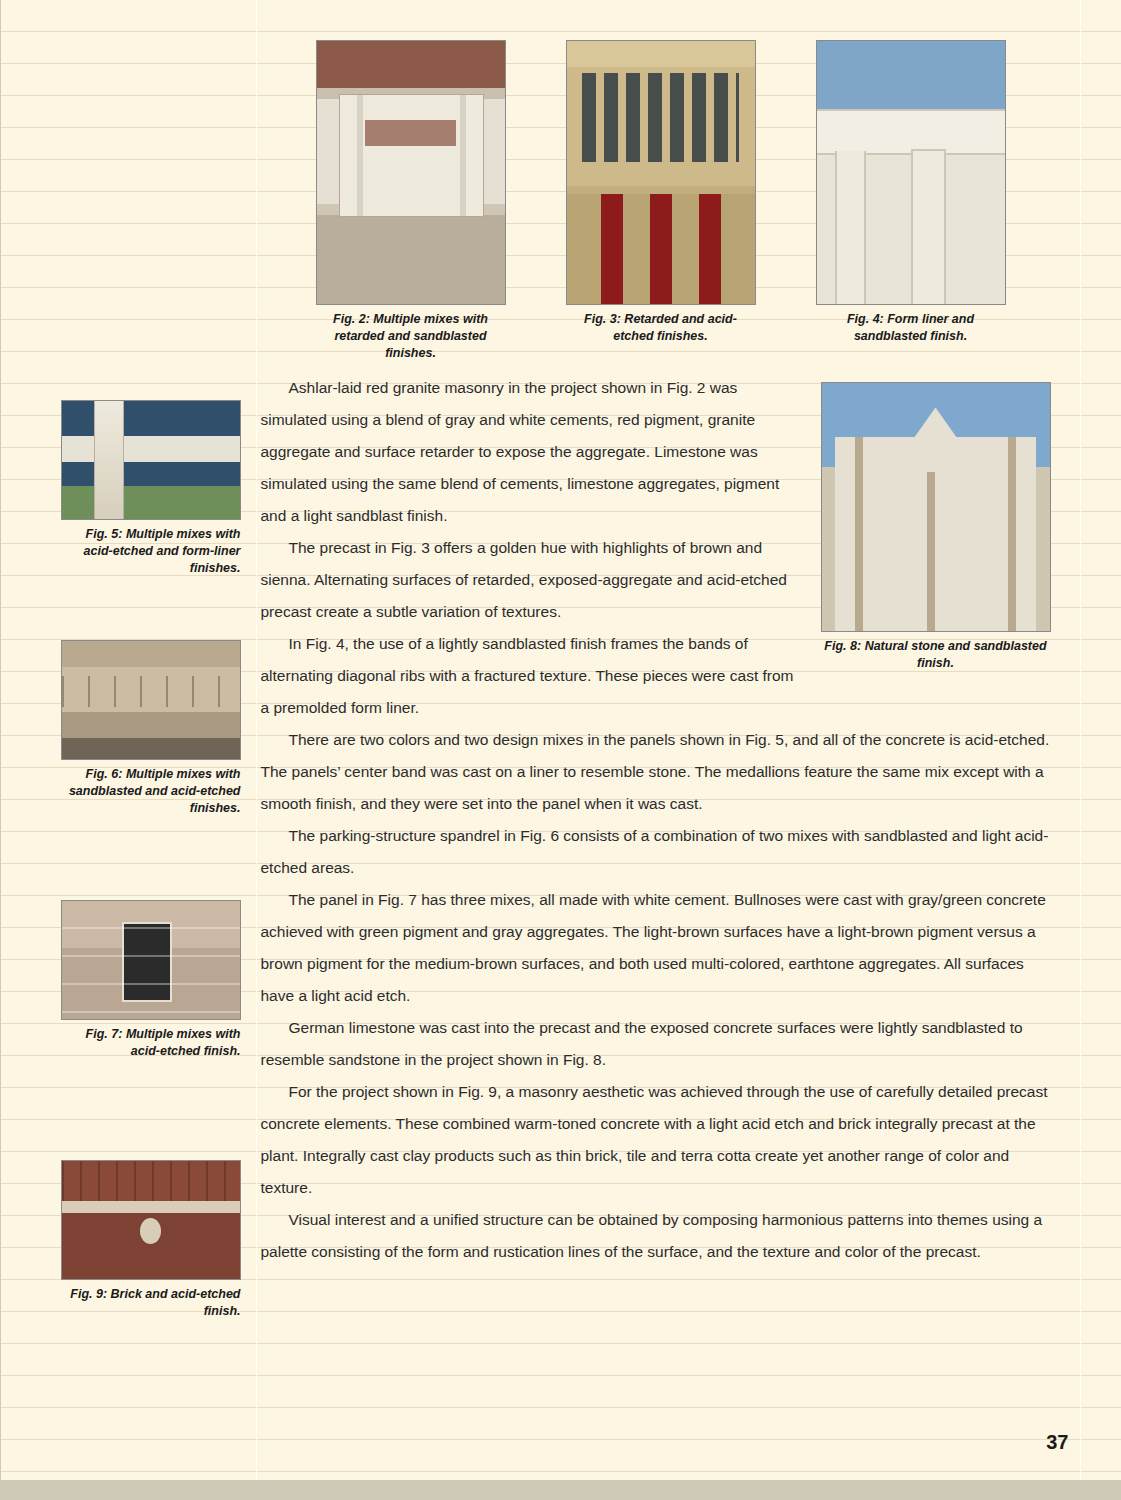Fig. 2: Multiple mixes with retarded and sandblasted finishes.
Fig. 3: Retarded and acid-etched finishes.
Fig. 4: Form liner and sandblasted finish.
Fig. 5: Multiple mixes with acid-etched and form-liner finishes.
Fig. 6: Multiple mixes with sandblasted and acid-etched finishes.
Fig. 7: Multiple mixes with acid-etched finish.
Fig. 9: Brick and acid-etched finish.
Fig. 8: Natural stone and sandblasted finish.
Ashlar-laid red granite masonry in the project shown in Fig. 2 was simulated using a blend of gray and white cements, red pigment, granite aggregate and surface retarder to expose the aggregate. Limestone was simulated using the same blend of cements, limestone aggregates, pigment and a light sandblast finish.
The precast in Fig. 3 offers a golden hue with highlights of brown and sienna. Alternating surfaces of retarded, exposed-aggregate and acid-etched precast create a subtle variation of textures.
In Fig. 4, the use of a lightly sandblasted finish frames the bands of alternating diagonal ribs with a fractured texture. These pieces were cast from a premolded form liner.
There are two colors and two design mixes in the panels shown in Fig. 5, and all of the concrete is acid-etched. The panels’ center band was cast on a liner to resemble stone. The medallions feature the same mix except with a smooth finish, and they were set into the panel when it was cast.
The parking-structure spandrel in Fig. 6 consists of a combination of two mixes with sandblasted and light acid-etched areas.
The panel in Fig. 7 has three mixes, all made with white cement. Bullnoses were cast with gray/green concrete achieved with green pigment and gray aggregates. The light-brown surfaces have a light-brown pigment versus a brown pigment for the medium-brown surfaces, and both used multi-colored, earthtone aggregates. All surfaces have a light acid etch.
German limestone was cast into the precast and the exposed concrete surfaces were lightly sandblasted to resemble sandstone in the project shown in Fig. 8.
For the project shown in Fig. 9, a masonry aesthetic was achieved through the use of carefully detailed precast concrete elements. These combined warm-toned concrete with a light acid etch and brick integrally precast at the plant. Integrally cast clay products such as thin brick, tile and terra cotta create yet another range of color and texture.
Visual interest and a unified structure can be obtained by composing harmonious patterns into themes using a palette consisting of the form and rustication lines of the surface, and the texture and color of the precast.
37